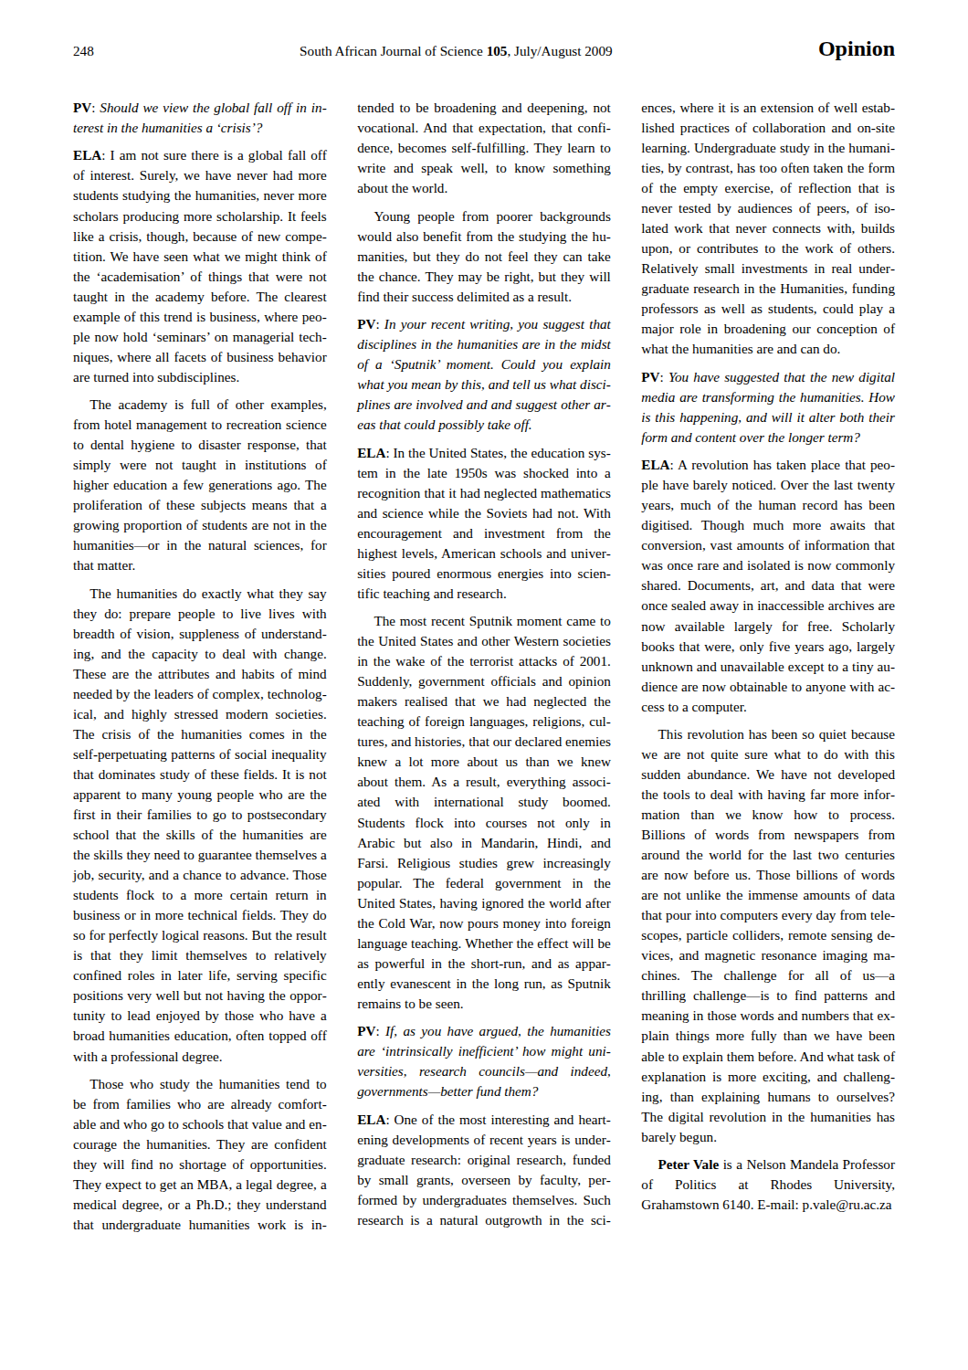248 South African Journal of Science 105, July/August 2009 Opinion
PV: Should we view the global fall off in interest in the humanities a ‘crisis’?
ELA: I am not sure there is a global fall off of interest. Surely, we have never had more students studying the humanities, never more scholars producing more scholarship. It feels like a crisis, though, because of new competition. We have seen what we might think of the ‘academisation’ of things that were not taught in the academy before. The clearest example of this trend is business, where people now hold ‘seminars’ on managerial techniques, where all facets of business behavior are turned into subdisciplines.
The academy is full of other examples, from hotel management to recreation science to dental hygiene to disaster response, that simply were not taught in institutions of higher education a few generations ago. The proliferation of these subjects means that a growing proportion of students are not in the humanities—or in the natural sciences, for that matter.
The humanities do exactly what they say they do: prepare people to live lives with breadth of vision, suppleness of understanding, and the capacity to deal with change. These are the attributes and habits of mind needed by the leaders of complex, technological, and highly stressed modern societies. The crisis of the humanities comes in the self-perpetuating patterns of social inequality that dominates study of these fields. It is not apparent to many young people who are the first in their families to go to postsecondary school that the skills of the humanities are the skills they need to guarantee themselves a job, security, and a chance to advance. Those students flock to a more certain return in business or in more technical fields. They do so for perfectly logical reasons. But the result is that they limit themselves to relatively confined roles in later life, serving specific positions very well but not having the opportunity to lead enjoyed by those who have a broad humanities education, often topped off with a professional degree.
Those who study the humanities tend to be from families who are already comfortable and who go to schools that value and encourage the humanities. They are confident they will find no shortage of opportunities. They expect to get an MBA, a legal degree, a medical degree, or a Ph.D.; they understand that undergraduate humanities work is intended to be broadening and deepening, not vocational. And that expectation, that confidence, becomes self-fulfilling. They learn to write and speak well, to know something about the world.
Young people from poorer backgrounds would also benefit from the studying the humanities, but they do not feel they can take the chance. They may be right, but they will find their success delimited as a result.
PV: In your recent writing, you suggest that disciplines in the humanities are in the midst of a ‘Sputnik’ moment. Could you explain what you mean by this, and tell us what disciplines are involved and and suggest other areas that could possibly take off.
ELA: In the United States, the education system in the late 1950s was shocked into a recognition that it had neglected mathematics and science while the Soviets had not. With encouragement and investment from the highest levels, American schools and universities poured enormous energies into scientific teaching and research.
The most recent Sputnik moment came to the United States and other Western societies in the wake of the terrorist attacks of 2001. Suddenly, government officials and opinion makers realised that we had neglected the teaching of foreign languages, religions, cultures, and histories, that our declared enemies knew a lot more about us than we knew about them. As a result, everything associated with international study boomed. Students flock into courses not only in Arabic but also in Mandarin, Hindi, and Farsi. Religious studies grew increasingly popular. The federal government in the United States, having ignored the world after the Cold War, now pours money into foreign language teaching. Whether the effect will be as powerful in the short-run, and as apparently evanescent in the long run, as Sputnik remains to be seen.
PV: If, as you have argued, the humanities are ‘intrinsically inefficient’ how might universities, research councils—and indeed, governments—better fund them?
ELA: One of the most interesting and heartening developments of recent years is undergraduate research: original research, funded by small grants, overseen by faculty, performed by undergraduates themselves. Such research is a natural outgrowth in the sciences, where it is an extension of well established practices of collaboration and on-site learning. Undergraduate study in the humanities, by contrast, has too often taken the form of the empty exercise, of reflection that is never tested by audiences of peers, of isolated work that never connects with, builds upon, or contributes to the work of others. Relatively small investments in real undergraduate research in the Humanities, funding professors as well as students, could play a major role in broadening our conception of what the humanities are and can do.
PV: You have suggested that the new digital media are transforming the humanities. How is this happening, and will it alter both their form and content over the longer term?
ELA: A revolution has taken place that people have barely noticed. Over the last twenty years, much of the human record has been digitised. Though much more awaits that conversion, vast amounts of information that was once rare and isolated is now commonly shared. Documents, art, and data that were once sealed away in inaccessible archives are now available largely for free. Scholarly books that were, only five years ago, largely unknown and unavailable except to a tiny audience are now obtainable to anyone with access to a computer.
This revolution has been so quiet because we are not quite sure what to do with this sudden abundance. We have not developed the tools to deal with having far more information than we know how to process. Billions of words from newspapers from around the world for the last two centuries are now before us. Those billions of words are not unlike the immense amounts of data that pour into computers every day from telescopes, particle colliders, remote sensing devices, and magnetic resonance imaging machines. The challenge for all of us—a thrilling challenge—is to find patterns and meaning in those words and numbers that explain things more fully than we have been able to explain them before. And what task of explanation is more exciting, and challenging, than explaining humans to ourselves? The digital revolution in the humanities has barely begun.
Peter Vale is a Nelson Mandela Professor of Politics at Rhodes University, Grahamstown 6140. E-mail: p.vale@ru.ac.za